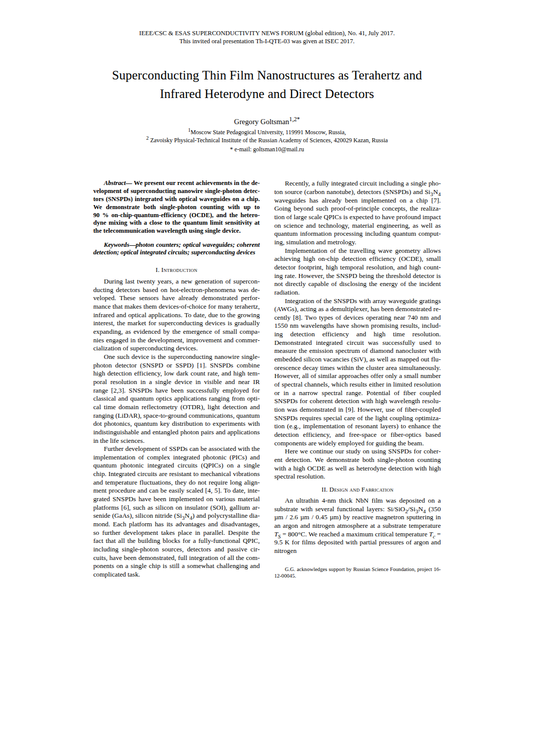IEEE/CSC & ESAS SUPERCONDUCTIVITY NEWS FORUM (global edition), No. 41, July 2017.
This invited oral presentation Th-I-QTE-03 was given at ISEC 2017.
Superconducting Thin Film Nanostructures as Terahertz and Infrared Heterodyne and Direct Detectors
Gregory Goltsman1,2*
1Moscow State Pedagogical University, 119991 Moscow, Russia,
2 Zavoisky Physical-Technical Institute of the Russian Academy of Sciences, 420029 Kazan, Russia
* e-mail: goltsman10@mail.ru
Abstract— We present our recent achievements in the development of superconducting nanowire single-photon detectors (SNSPDs) integrated with optical waveguides on a chip. We demonstrate both single-photon counting with up to 90 % on-chip-quantum-efficiency (OCDE), and the heterodyne mixing with a close to the quantum limit sensitivity at the telecommunication wavelength using single device.
Keywords—photon counters; optical waveguides; coherent detection; optical integrated circuits; superconducting devices
I. Introduction
During last twenty years, a new generation of superconducting detectors based on hot-electron-phenomena was developed. These sensors have already demonstrated performance that makes them devices-of-choice for many terahertz, infrared and optical applications. To date, due to the growing interest, the market for superconducting devices is gradually expanding, as evidenced by the emergence of small companies engaged in the development, improvement and commercialization of superconducting devices.
One such device is the superconducting nanowire single-photon detector (SNSPD or SSPD) [1]. SNSPDs combine high detection efficiency, low dark count rate, and high temporal resolution in a single device in visible and near IR range [2,3]. SNSPDs have been successfully employed for classical and quantum optics applications ranging from optical time domain reflectometry (OTDR), light detection and ranging (LiDAR), space-to-ground communications, quantum dot photonics, quantum key distribution to experiments with indistinguishable and entangled photon pairs and applications in the life sciences.
Further development of SSPDs can be associated with the implementation of complex integrated photonic (PICs) and quantum photonic integrated circuits (QPICs) on a single chip. Integrated circuits are resistant to mechanical vibrations and temperature fluctuations, they do not require long alignment procedure and can be easily scaled [4, 5]. To date, integrated SNSPDs have been implemented on various material platforms [6], such as silicon on insulator (SOI), gallium arsenide (GaAs), silicon nitride (Si3N4) and polycrystalline diamond. Each platform has its advantages and disadvantages, so further development takes place in parallel. Despite the fact that all the building blocks for a fully-functional QPIC, including single-photon sources, detectors and passive circuits, have been demonstrated, full integration of all the components on a single chip is still a somewhat challenging and complicated task.
Recently, a fully integrated circuit including a single photon source (carbon nanotube), detectors (SNSPDs) and Si3N4 waveguides has already been implemented on a chip [7]. Going beyond such proof-of-principle concepts, the realization of large scale QPICs is expected to have profound impact on science and technology, material engineering, as well as quantum information processing including quantum computing, simulation and metrology.
Implementation of the travelling wave geometry allows achieving high on-chip detection efficiency (OCDE), small detector footprint, high temporal resolution, and high counting rate. However, the SNSPD being the threshold detector is not directly capable of disclosing the energy of the incident radiation.
Integration of the SNSPDs with array waveguide gratings (AWGs), acting as a demultiplexer, has been demonstrated recently [8]. Two types of devices operating near 740 nm and 1550 nm wavelengths have shown promising results, including detection efficiency and high time resolution. Demonstrated integrated circuit was successfully used to measure the emission spectrum of diamond nanocluster with embedded silicon vacancies (SiV), as well as mapped out fluorescence decay times within the cluster area simultaneously. However, all of similar approaches offer only a small number of spectral channels, which results either in limited resolution or in a narrow spectral range. Potential of fiber coupled SNSPDs for coherent detection with high wavelength resolution was demonstrated in [9]. However, use of fiber-coupled SNSPDs requires special care of the light coupling optimization (e.g., implementation of resonant layers) to enhance the detection efficiency, and free-space or fiber-optics based components are widely employed for guiding the beam.
Here we continue our study on using SNSPDs for coherent detection. We demonstrate both single-photon counting with a high OCDE as well as heterodyne detection with high spectral resolution.
II. Design and Fabrication
An ultrathin 4-nm thick NbN film was deposited on a substrate with several functional layers: Si/SiO2/Si3N4 (350 µm / 2.6 µm / 0.45 µm) by reactive magnetron sputtering in an argon and nitrogen atmosphere at a substrate temperature TS = 800°C. We reached a maximum critical temperature Tc = 9.5 K for films deposited with partial pressures of argon and nitrogen
G.G. acknowledges support by Russian Science Foundation, project 16-12-00045.